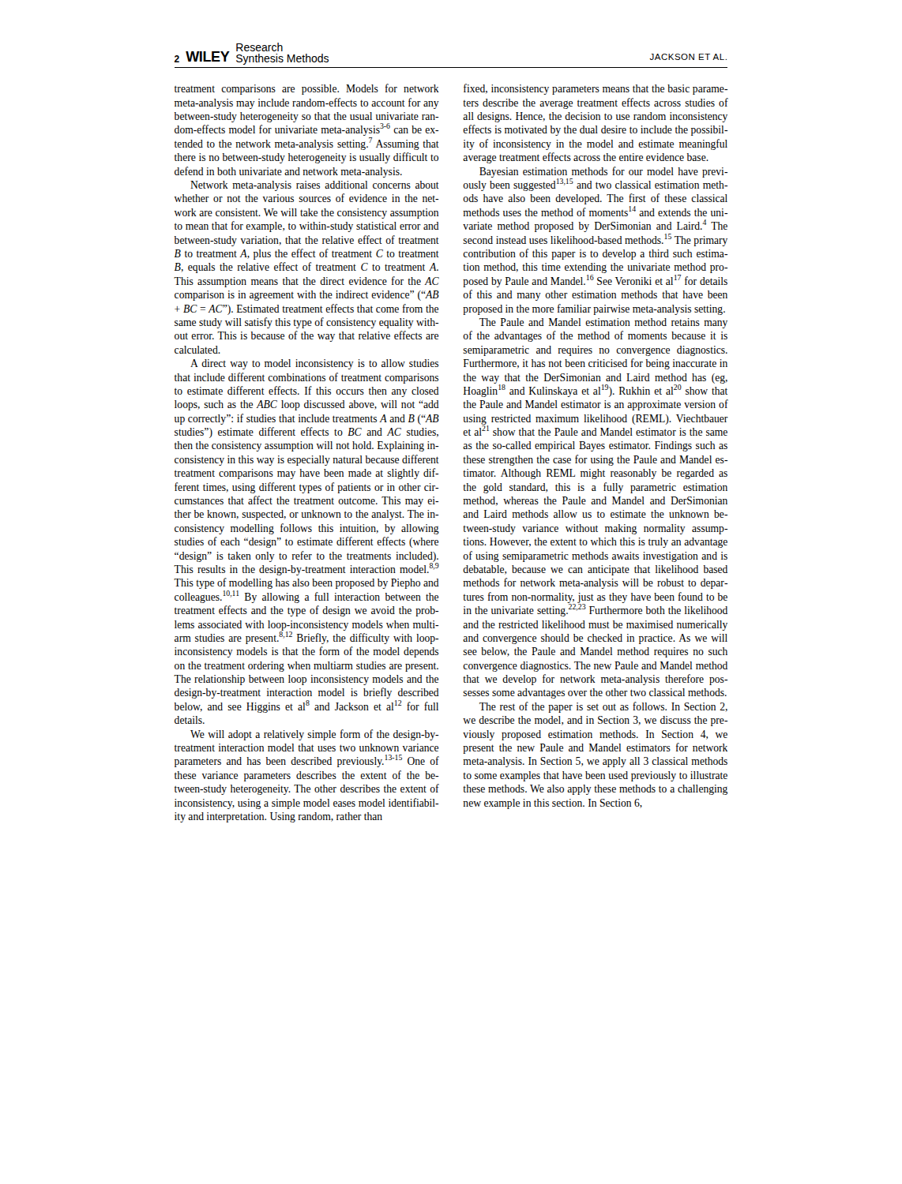2 WILEY Research Synthesis Methods
JACKSON ET AL.
treatment comparisons are possible. Models for network meta-analysis may include random-effects to account for any between-study heterogeneity so that the usual univariate random-effects model for univariate meta-analysis3-6 can be extended to the network meta-analysis setting.7 Assuming that there is no between-study heterogeneity is usually difficult to defend in both univariate and network meta-analysis.
Network meta-analysis raises additional concerns about whether or not the various sources of evidence in the network are consistent. We will take the consistency assumption to mean that for example, to within-study statistical error and between-study variation, that the relative effect of treatment B to treatment A, plus the effect of treatment C to treatment B, equals the relative effect of treatment C to treatment A. This assumption means that the direct evidence for the AC comparison is in agreement with the indirect evidence” (“AB + BC = AC”). Estimated treatment effects that come from the same study will satisfy this type of consistency equality without error. This is because of the way that relative effects are calculated.
A direct way to model inconsistency is to allow studies that include different combinations of treatment comparisons to estimate different effects. If this occurs then any closed loops, such as the ABC loop discussed above, will not “add up correctly”: if studies that include treatments A and B (“AB studies”) estimate different effects to BC and AC studies, then the consistency assumption will not hold. Explaining inconsistency in this way is especially natural because different treatment comparisons may have been made at slightly different times, using different types of patients or in other circumstances that affect the treatment outcome. This may either be known, suspected, or unknown to the analyst. The inconsistency modelling follows this intuition, by allowing studies of each “design” to estimate different effects (where “design” is taken only to refer to the treatments included). This results in the design-by-treatment interaction model.8,9 This type of modelling has also been proposed by Piepho and colleagues.10,11 By allowing a full interaction between the treatment effects and the type of design we avoid the problems associated with loop-inconsistency models when multiarm studies are present.8,12 Briefly, the difficulty with loop-inconsistency models is that the form of the model depends on the treatment ordering when multiarm studies are present. The relationship between loop inconsistency models and the design-by-treatment interaction model is briefly described below, and see Higgins et al8 and Jackson et al12 for full details.
We will adopt a relatively simple form of the design-by-treatment interaction model that uses two unknown variance parameters and has been described previously.13-15 One of these variance parameters describes the extent of the between-study heterogeneity. The other describes the extent of inconsistency, using a simple model eases model identifiability and interpretation. Using random, rather than
fixed, inconsistency parameters means that the basic parameters describe the average treatment effects across studies of all designs. Hence, the decision to use random inconsistency effects is motivated by the dual desire to include the possibility of inconsistency in the model and estimate meaningful average treatment effects across the entire evidence base.
Bayesian estimation methods for our model have previously been suggested13,15 and two classical estimation methods have also been developed. The first of these classical methods uses the method of moments14 and extends the univariate method proposed by DerSimonian and Laird.4 The second instead uses likelihood-based methods.15 The primary contribution of this paper is to develop a third such estimation method, this time extending the univariate method proposed by Paule and Mandel.16 See Veroniki et al17 for details of this and many other estimation methods that have been proposed in the more familiar pairwise meta-analysis setting.
The Paule and Mandel estimation method retains many of the advantages of the method of moments because it is semiparametric and requires no convergence diagnostics. Furthermore, it has not been criticised for being inaccurate in the way that the DerSimonian and Laird method has (eg, Hoaglin18 and Kulinskaya et al19). Rukhin et al20 show that the Paule and Mandel estimator is an approximate version of using restricted maximum likelihood (REML). Viechtbauer et al21 show that the Paule and Mandel estimator is the same as the so-called empirical Bayes estimator. Findings such as these strengthen the case for using the Paule and Mandel estimator. Although REML might reasonably be regarded as the gold standard, this is a fully parametric estimation method, whereas the Paule and Mandel and DerSimonian and Laird methods allow us to estimate the unknown between-study variance without making normality assumptions. However, the extent to which this is truly an advantage of using semiparametric methods awaits investigation and is debatable, because we can anticipate that likelihood based methods for network meta-analysis will be robust to departures from non-normality, just as they have been found to be in the univariate setting.22,23 Furthermore both the likelihood and the restricted likelihood must be maximised numerically and convergence should be checked in practice. As we will see below, the Paule and Mandel method requires no such convergence diagnostics. The new Paule and Mandel method that we develop for network meta-analysis therefore possesses some advantages over the other two classical methods.
The rest of the paper is set out as follows. In Section 2, we describe the model, and in Section 3, we discuss the previously proposed estimation methods. In Section 4, we present the new Paule and Mandel estimators for network meta-analysis. In Section 5, we apply all 3 classical methods to some examples that have been used previously to illustrate these methods. We also apply these methods to a challenging new example in this section. In Section 6,